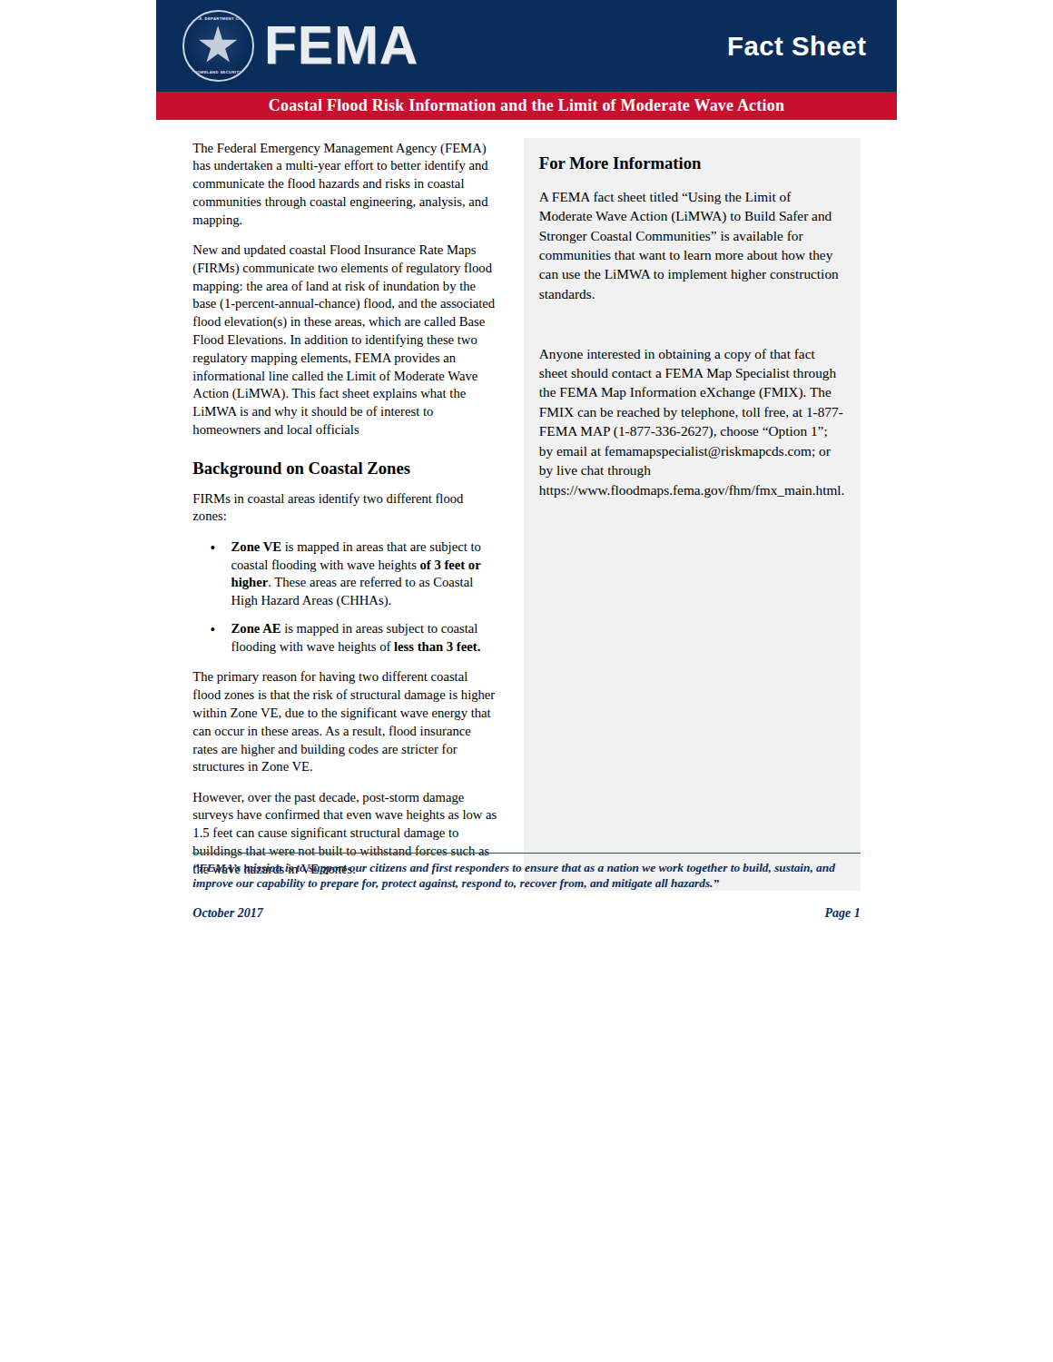U.S. DEPARTMENT OF
HOMELAND SECURITY
FEMA
Fact Sheet
Coastal Flood Risk Information and the Limit of Moderate Wave Action
The Federal Emergency Management Agency (FEMA) has undertaken a multi-year effort to better identify and communicate the flood hazards and risks in coastal communities through coastal engineering, analysis, and mapping.
New and updated coastal Flood Insurance Rate Maps (FIRMs) communicate two elements of regulatory flood mapping: the area of land at risk of inundation by the base (1-percent-annual-chance) flood, and the associated flood elevation(s) in these areas, which are called Base Flood Elevations. In addition to identifying these two regulatory mapping elements, FEMA provides an informational line called the Limit of Moderate Wave Action (LiMWA). This fact sheet explains what the LiMWA is and why it should be of interest to homeowners and local officials
Background on Coastal Zones
FIRMs in coastal areas identify two different flood zones:
Zone VE is mapped in areas that are subject to coastal flooding with wave heights of 3 feet or higher. These areas are referred to as Coastal High Hazard Areas (CHHAs).
Zone AE is mapped in areas subject to coastal flooding with wave heights of less than 3 feet.
The primary reason for having two different coastal flood zones is that the risk of structural damage is higher within Zone VE, due to the significant wave energy that can occur in these areas. As a result, flood insurance rates are higher and building codes are stricter for structures in Zone VE.
However, over the past decade, post-storm damage surveys have confirmed that even wave heights as low as 1.5 feet can cause significant structural damage to buildings that were not built to withstand forces such as the wave hazards in VE zones.
For More Information
A FEMA fact sheet titled “Using the Limit of Moderate Wave Action (LiMWA) to Build Safer and Stronger Coastal Communities” is available for communities that want to learn more about how they can use the LiMWA to implement higher construction standards.
Anyone interested in obtaining a copy of that fact sheet should contact a FEMA Map Specialist through the FEMA Map Information eXchange (FMIX). The FMIX can be reached by telephone, toll free, at 1-877-FEMA MAP (1-877-336-2627), choose “Option 1”; by email at femamapspecialist@riskmapcds.com; or by live chat through https://www.floodmaps.fema.gov/fhm/fmx_main.html.
“FEMA’s mission is to support our citizens and first responders to ensure that as a nation we work together to build, sustain, and improve our capability to prepare for, protect against, respond to, recover from, and mitigate all hazards.”
October 2017 Page 1